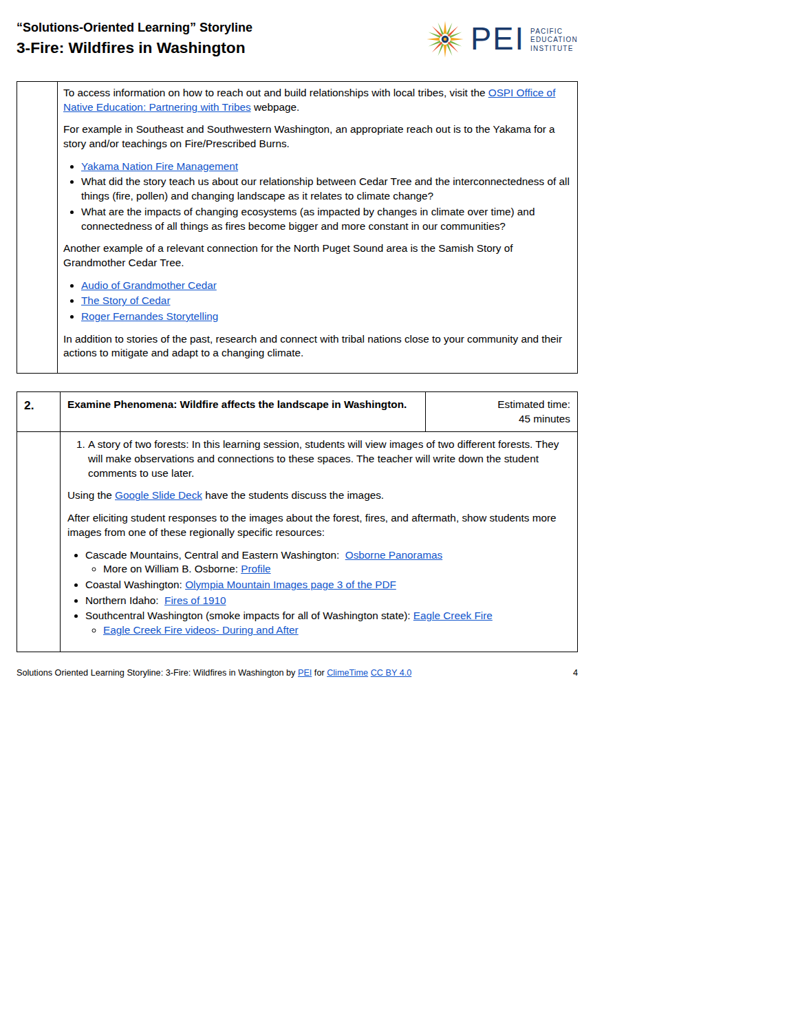PEI
PACIFIC
EDUCATION
INSTITUTE
“Solutions-Oriented Learning” Storyline
3-Fire: Wildfires in Washington
| | To access information on how to reach out and build relationships with local tribes, visit the OSPI Office of Native Education: Partnering with Tribes webpage. For example in Southeast and Southwestern Washington, an appropriate reach out is to the Yakama for a story and/or teachings on Fire/Prescribed Burns. Yakama Nation Fire Management What did the story teach us about our relationship between Cedar Tree and the interconnectedness of all things (fire, pollen) and changing landscape as it relates to climate change? What are the impacts of changing ecosystems (as impacted by changes in climate over time) and connectedness of all things as fires become bigger and more constant in our communities? Another example of a relevant connection for the North Puget Sound area is the Samish Story of Grandmother Cedar Tree. Audio of Grandmother Cedar The Story of Cedar Roger Fernandes Storytelling In addition to stories of the past, research and connect with tribal nations close to your community and their actions to mitigate and adapt to a changing climate. |
| 2. | Examine Phenomena: Wildfire affects the landscape in Washington. | Estimated time: 45 minutes |
| | A story of two forests: In this learning session, students will view images of two different forests. They will make observations and connections to these spaces. The teacher will write down the student comments to use later. Using the Google Slide Deck have the students discuss the images. After eliciting student responses to the images about the forest, fires, and aftermath, show students more images from one of these regionally specific resources: Cascade Mountains, Central and Eastern Washington: Osborne Panoramas More on William B. Osborne: Profile Coastal Washington: Olympia Mountain Images page 3 of the PDF Northern Idaho: Fires of 1910 Southcentral Washington (smoke impacts for all of Washington state): Eagle Creek Fire Eagle Creek Fire videos- During and After |
Solutions Oriented Learning Storyline: 3-Fire: Wildfires in Washington by PEI for ClimeTime CC BY 4.0
4